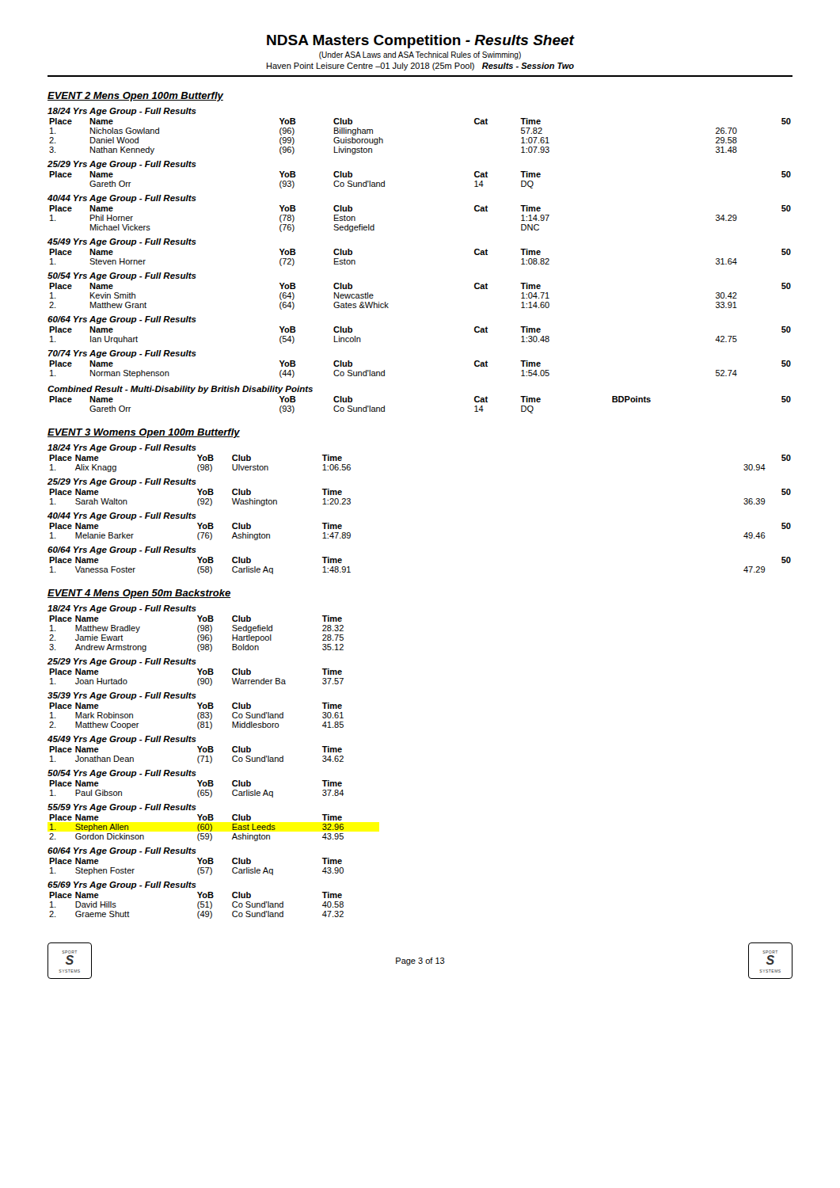NDSA Masters Competition - Results Sheet
(Under ASA Laws and ASA Technical Rules of Swimming)
Haven Point Leisure Centre –01 July 2018 (25m Pool) Results - Session Two
EVENT 2 Mens Open 100m Butterfly
18/24 Yrs Age Group - Full Results
| Place | Name | YoB | Club | Cat | Time | | 50 |
| --- | --- | --- | --- | --- | --- | --- | --- |
| 1. | Nicholas Gowland | (96) | Billingham | | 57.82 | | 26.70 |
| 2. | Daniel Wood | (99) | Guisborough | | 1:07.61 | | 29.58 |
| 3. | Nathan Kennedy | (96) | Livingston | | 1:07.93 | | 31.48 |
25/29 Yrs Age Group - Full Results
| Place | Name | YoB | Club | Cat | Time | | 50 |
| --- | --- | --- | --- | --- | --- | --- | --- |
| | Gareth Orr | (93) | Co Sund'land | 14 | DQ | | |
40/44 Yrs Age Group - Full Results
| Place | Name | YoB | Club | Cat | Time | | 50 |
| --- | --- | --- | --- | --- | --- | --- | --- |
| 1. | Phil Horner | (78) | Eston | | 1:14.97 | | 34.29 |
| | Michael Vickers | (76) | Sedgefield | | DNC | | |
45/49 Yrs Age Group - Full Results
| Place | Name | YoB | Club | Cat | Time | | 50 |
| --- | --- | --- | --- | --- | --- | --- | --- |
| 1. | Steven Horner | (72) | Eston | | 1:08.82 | | 31.64 |
50/54 Yrs Age Group - Full Results
| Place | Name | YoB | Club | Cat | Time | | 50 |
| --- | --- | --- | --- | --- | --- | --- | --- |
| 1. | Kevin Smith | (64) | Newcastle | | 1:04.71 | | 30.42 |
| 2. | Matthew Grant | (64) | Gates &Whick | | 1:14.60 | | 33.91 |
60/64 Yrs Age Group - Full Results
| Place | Name | YoB | Club | Cat | Time | | 50 |
| --- | --- | --- | --- | --- | --- | --- | --- |
| 1. | Ian Urquhart | (54) | Lincoln | | 1:30.48 | | 42.75 |
70/74 Yrs Age Group - Full Results
| Place | Name | YoB | Club | Cat | Time | | 50 |
| --- | --- | --- | --- | --- | --- | --- | --- |
| 1. | Norman Stephenson | (44) | Co Sund'land | | 1:54.05 | | 52.74 |
Combined Result - Multi-Disability by British Disability Points
| Place | Name | YoB | Club | Cat | Time | BDPoints | 50 |
| --- | --- | --- | --- | --- | --- | --- | --- |
| | Gareth Orr | (93) | Co Sund'land | 14 | DQ | | |
EVENT 3 Womens Open 100m Butterfly
18/24 Yrs Age Group - Full Results
| Place | Name | YoB | Club | Time | | 50 |
| --- | --- | --- | --- | --- | --- | --- |
| 1. | Alix Knagg | (98) | Ulverston | 1:06.56 | | 30.94 |
25/29 Yrs Age Group - Full Results
| Place | Name | YoB | Club | Time | | 50 |
| --- | --- | --- | --- | --- | --- | --- |
| 1. | Sarah Walton | (92) | Washington | 1:20.23 | | 36.39 |
40/44 Yrs Age Group - Full Results
| Place | Name | YoB | Club | Time | | 50 |
| --- | --- | --- | --- | --- | --- | --- |
| 1. | Melanie Barker | (76) | Ashington | 1:47.89 | | 49.46 |
60/64 Yrs Age Group - Full Results
| Place | Name | YoB | Club | Time | | 50 |
| --- | --- | --- | --- | --- | --- | --- |
| 1. | Vanessa Foster | (58) | Carlisle Aq | 1:48.91 | | 47.29 |
EVENT 4 Mens Open 50m Backstroke
18/24 Yrs Age Group - Full Results
| Place | Name | YoB | Club | Time | |
| --- | --- | --- | --- | --- | --- |
| 1. | Matthew Bradley | (98) | Sedgefield | 28.32 | |
| 2. | Jamie Ewart | (96) | Hartlepool | 28.75 | |
| 3. | Andrew Armstrong | (98) | Boldon | 35.12 | |
25/29 Yrs Age Group - Full Results
| Place | Name | YoB | Club | Time | |
| --- | --- | --- | --- | --- | --- |
| 1. | Joan Hurtado | (90) | Warrender Ba | 37.57 | |
35/39 Yrs Age Group - Full Results
| Place | Name | YoB | Club | Time | |
| --- | --- | --- | --- | --- | --- |
| 1. | Mark Robinson | (83) | Co Sund'land | 30.61 | |
| 2. | Matthew Cooper | (81) | Middlesboro | 41.85 | |
45/49 Yrs Age Group - Full Results
| Place | Name | YoB | Club | Time | |
| --- | --- | --- | --- | --- | --- |
| 1. | Jonathan Dean | (71) | Co Sund'land | 34.62 | |
50/54 Yrs Age Group - Full Results
| Place | Name | YoB | Club | Time | |
| --- | --- | --- | --- | --- | --- |
| 1. | Paul Gibson | (65) | Carlisle Aq | 37.84 | |
55/59 Yrs Age Group - Full Results
| Place | Name | YoB | Club | Time | |
| --- | --- | --- | --- | --- | --- |
| 1. | Stephen Allen | (60) | East Leeds | 32.96 | |
| 2. | Gordon Dickinson | (59) | Ashington | 43.95 | |
60/64 Yrs Age Group - Full Results
| Place | Name | YoB | Club | Time | |
| --- | --- | --- | --- | --- | --- |
| 1. | Stephen Foster | (57) | Carlisle Aq | 43.90 | |
65/69 Yrs Age Group - Full Results
| Place | Name | YoB | Club | Time | |
| --- | --- | --- | --- | --- | --- |
| 1. | David Hills | (51) | Co Sund'land | 40.58 | |
| 2. | Graeme Shutt | (49) | Co Sund'land | 47.32 | |
SPORT
S
SYSTEMS
Page 3 of 13
SPORT
S
SYSTEMS